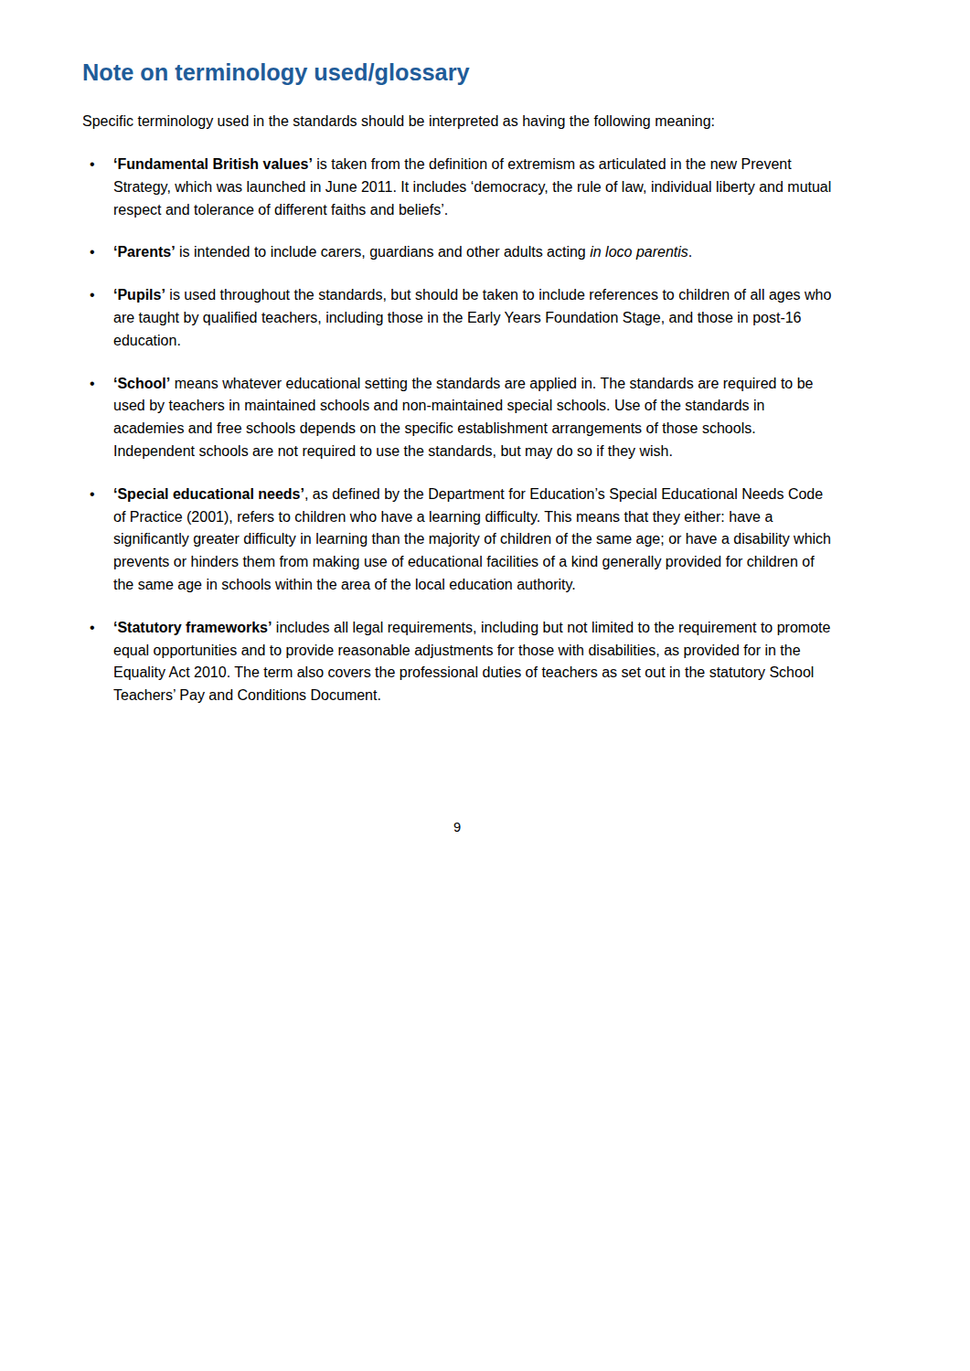Note on terminology used/glossary
Specific terminology used in the standards should be interpreted as having the following meaning:
‘Fundamental British values’ is taken from the definition of extremism as articulated in the new Prevent Strategy, which was launched in June 2011. It includes ‘democracy, the rule of law, individual liberty and mutual respect and tolerance of different faiths and beliefs’.
‘Parents’ is intended to include carers, guardians and other adults acting in loco parentis.
‘Pupils’ is used throughout the standards, but should be taken to include references to children of all ages who are taught by qualified teachers, including those in the Early Years Foundation Stage, and those in post-16 education.
‘School’ means whatever educational setting the standards are applied in. The standards are required to be used by teachers in maintained schools and non-maintained special schools. Use of the standards in academies and free schools depends on the specific establishment arrangements of those schools. Independent schools are not required to use the standards, but may do so if they wish.
‘Special educational needs’, as defined by the Department for Education’s Special Educational Needs Code of Practice (2001), refers to children who have a learning difficulty. This means that they either: have a significantly greater difficulty in learning than the majority of children of the same age; or have a disability which prevents or hinders them from making use of educational facilities of a kind generally provided for children of the same age in schools within the area of the local education authority.
‘Statutory frameworks’ includes all legal requirements, including but not limited to the requirement to promote equal opportunities and to provide reasonable adjustments for those with disabilities, as provided for in the Equality Act 2010. The term also covers the professional duties of teachers as set out in the statutory School Teachers’ Pay and Conditions Document.
9